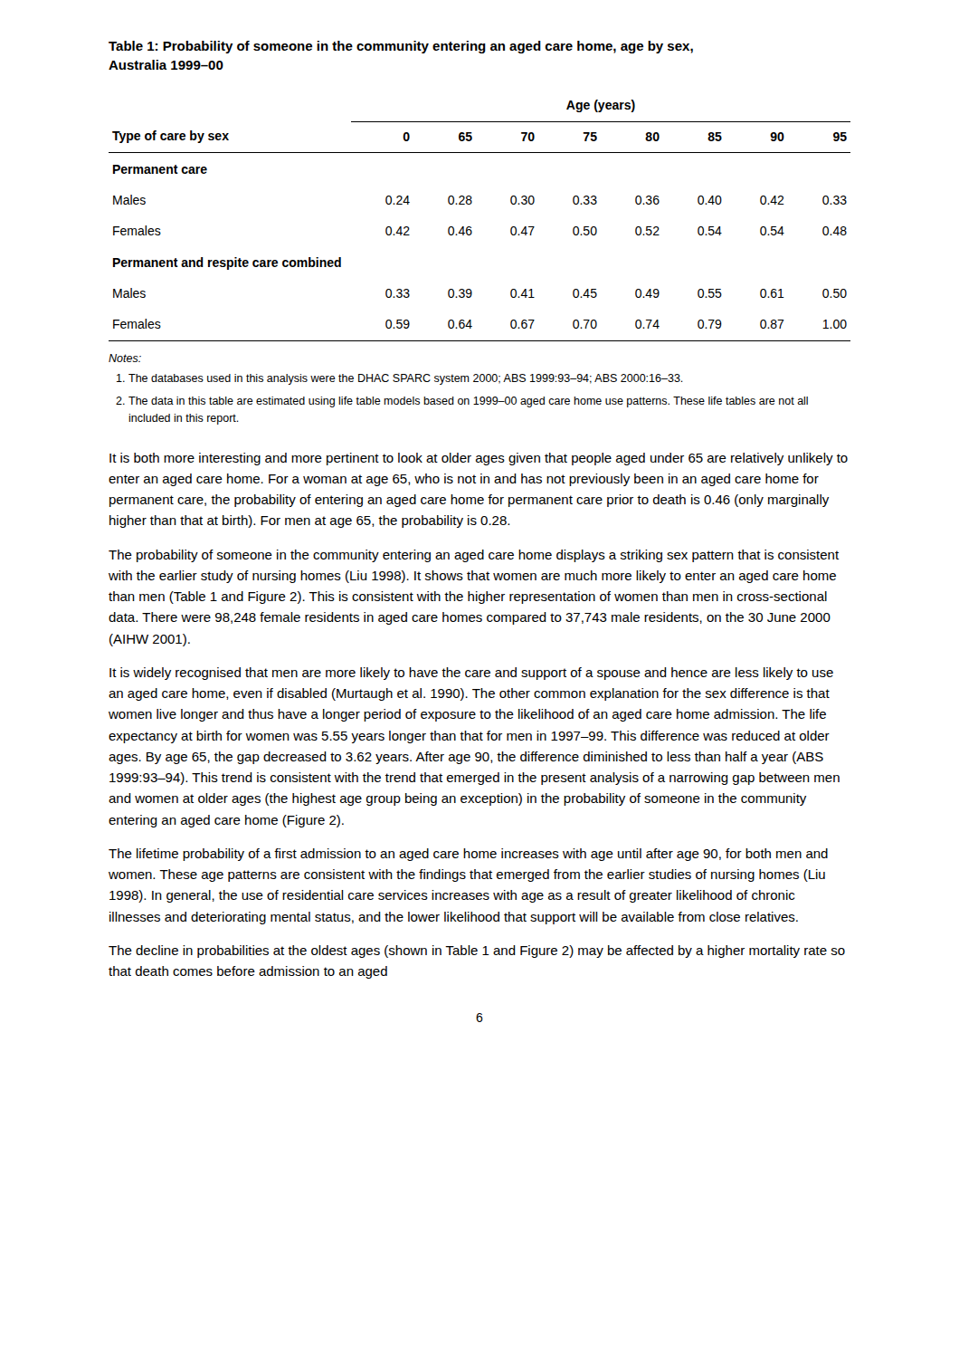Table 1: Probability of someone in the community entering an aged care home, age by sex,
Australia 1999–00
| | Age (years) |
| --- | --- |
| Type of care by sex | 0 | 65 | 70 | 75 | 80 | 85 | 90 | 95 |
| Permanent care |
| Males | 0.24 | 0.28 | 0.30 | 0.33 | 0.36 | 0.40 | 0.42 | 0.33 |
| Females | 0.42 | 0.46 | 0.47 | 0.50 | 0.52 | 0.54 | 0.54 | 0.48 |
| Permanent and respite care combined |
| Males | 0.33 | 0.39 | 0.41 | 0.45 | 0.49 | 0.55 | 0.61 | 0.50 |
| Females | 0.59 | 0.64 | 0.67 | 0.70 | 0.74 | 0.79 | 0.87 | 1.00 |
Notes:
The databases used in this analysis were the DHAC SPARC system 2000; ABS 1999:93–94; ABS 2000:16–33.
The data in this table are estimated using life table models based on 1999–00 aged care home use patterns. These life tables are not all included in this report.
It is both more interesting and more pertinent to look at older ages given that people aged under 65 are relatively unlikely to enter an aged care home. For a woman at age 65, who is not in and has not previously been in an aged care home for permanent care, the probability of entering an aged care home for permanent care prior to death is 0.46 (only marginally higher than that at birth). For men at age 65, the probability is 0.28.
The probability of someone in the community entering an aged care home displays a striking sex pattern that is consistent with the earlier study of nursing homes (Liu 1998). It shows that women are much more likely to enter an aged care home than men (Table 1 and Figure 2). This is consistent with the higher representation of women than men in cross-sectional data. There were 98,248 female residents in aged care homes compared to 37,743 male residents, on the 30 June 2000 (AIHW 2001).
It is widely recognised that men are more likely to have the care and support of a spouse and hence are less likely to use an aged care home, even if disabled (Murtaugh et al. 1990). The other common explanation for the sex difference is that women live longer and thus have a longer period of exposure to the likelihood of an aged care home admission. The life expectancy at birth for women was 5.55 years longer than that for men in 1997–99. This difference was reduced at older ages. By age 65, the gap decreased to 3.62 years. After age 90, the difference diminished to less than half a year (ABS 1999:93–94). This trend is consistent with the trend that emerged in the present analysis of a narrowing gap between men and women at older ages (the highest age group being an exception) in the probability of someone in the community entering an aged care home (Figure 2).
The lifetime probability of a first admission to an aged care home increases with age until after age 90, for both men and women. These age patterns are consistent with the findings that emerged from the earlier studies of nursing homes (Liu 1998). In general, the use of residential care services increases with age as a result of greater likelihood of chronic illnesses and deteriorating mental status, and the lower likelihood that support will be available from close relatives.
The decline in probabilities at the oldest ages (shown in Table 1 and Figure 2) may be affected by a higher mortality rate so that death comes before admission to an aged
6